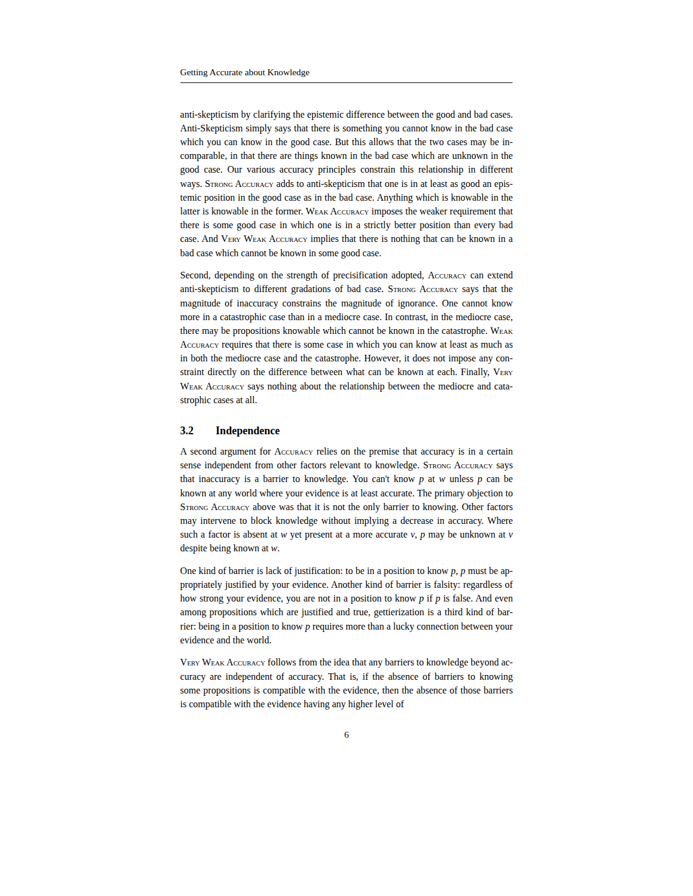Getting Accurate about Knowledge
anti-skepticism by clarifying the epistemic difference between the good and bad cases. Anti-Skepticism simply says that there is something you cannot know in the bad case which you can know in the good case. But this allows that the two cases may be incomparable, in that there are things known in the bad case which are unknown in the good case. Our various accuracy principles constrain this relationship in different ways. Strong Accuracy adds to anti-skepticism that one is in at least as good an epistemic position in the good case as in the bad case. Anything which is knowable in the latter is knowable in the former. Weak Accuracy imposes the weaker requirement that there is some good case in which one is in a strictly better position than every bad case. And Very Weak Accuracy implies that there is nothing that can be known in a bad case which cannot be known in some good case.
Second, depending on the strength of precisification adopted, Accuracy can extend anti-skepticism to different gradations of bad case. Strong Accuracy says that the magnitude of inaccuracy constrains the magnitude of ignorance. One cannot know more in a catastrophic case than in a mediocre case. In contrast, in the mediocre case, there may be propositions knowable which cannot be known in the catastrophe. Weak Accuracy requires that there is some case in which you can know at least as much as in both the mediocre case and the catastrophe. However, it does not impose any constraint directly on the difference between what can be known at each. Finally, Very Weak Accuracy says nothing about the relationship between the mediocre and catastrophic cases at all.
3.2 Independence
A second argument for Accuracy relies on the premise that accuracy is in a certain sense independent from other factors relevant to knowledge. Strong Accuracy says that inaccuracy is a barrier to knowledge. You can't know p at w unless p can be known at any world where your evidence is at least accurate. The primary objection to Strong Accuracy above was that it is not the only barrier to knowing. Other factors may intervene to block knowledge without implying a decrease in accuracy. Where such a factor is absent at w yet present at a more accurate v, p may be unknown at v despite being known at w.
One kind of barrier is lack of justification: to be in a position to know p, p must be appropriately justified by your evidence. Another kind of barrier is falsity: regardless of how strong your evidence, you are not in a position to know p if p is false. And even among propositions which are justified and true, gettierization is a third kind of barrier: being in a position to know p requires more than a lucky connection between your evidence and the world.
Very Weak Accuracy follows from the idea that any barriers to knowledge beyond accuracy are independent of accuracy. That is, if the absence of barriers to knowing some propositions is compatible with the evidence, then the absence of those barriers is compatible with the evidence having any higher level of
6